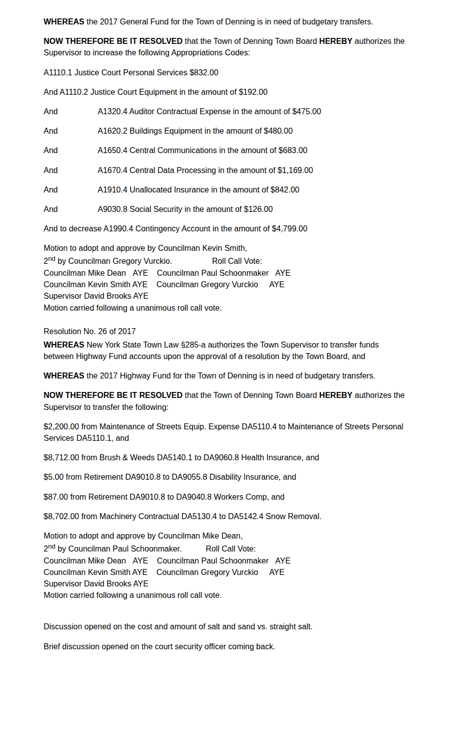WHEREAS the 2017 General Fund for the Town of Denning is in need of budgetary transfers.
NOW THEREFORE BE IT RESOLVED that the Town of Denning Town Board HEREBY authorizes the Supervisor to increase the following Appropriations Codes:
A1110.1 Justice Court Personal Services $832.00
And A1110.2 Justice Court Equipment in the amount of $192.00
And A1320.4 Auditor Contractual Expense in the amount of $475.00
And A1620.2 Buildings Equipment in the amount of $480.00
And A1650.4 Central Communications in the amount of $683.00
And A1670.4 Central Data Processing in the amount of $1,169.00
And A1910.4 Unallocated Insurance in the amount of $842.00
And A9030.8 Social Security in the amount of $126.00
And to decrease A1990.4 Contingency Account in the amount of $4,799.00
Motion to adopt and approve by Councilman Kevin Smith,
2nd by Councilman Gregory Vurckio. Roll Call Vote:
Councilman Mike Dean AYE Councilman Paul Schoonmaker AYE
Councilman Kevin Smith AYE Councilman Gregory Vurckio AYE
Supervisor David Brooks AYE
Motion carried following a unanimous roll call vote.
Resolution No. 26 of 2017
WHEREAS New York State Town Law §285-a authorizes the Town Supervisor to transfer funds between Highway Fund accounts upon the approval of a resolution by the Town Board, and
WHEREAS the 2017 Highway Fund for the Town of Denning is in need of budgetary transfers.
NOW THEREFORE BE IT RESOLVED that the Town of Denning Town Board HEREBY authorizes the Supervisor to transfer the following:
$2,200.00 from Maintenance of Streets Equip. Expense DA5110.4 to Maintenance of Streets Personal Services DA5110.1, and
$8,712.00 from Brush & Weeds DA5140.1 to DA9060.8 Health Insurance, and
$5.00 from Retirement DA9010.8 to DA9055.8 Disability Insurance, and
$87.00 from Retirement DA9010.8 to DA9040.8 Workers Comp, and
$8,702.00 from Machinery Contractual DA5130.4 to DA5142.4 Snow Removal.
Motion to adopt and approve by Councilman Mike Dean,
2nd by Councilman Paul Schoonmaker. Roll Call Vote:
Councilman Mike Dean AYE Councilman Paul Schoonmaker AYE
Councilman Kevin Smith AYE Councilman Gregory Vurckio AYE
Supervisor David Brooks AYE
Motion carried following a unanimous roll call vote.
Discussion opened on the cost and amount of salt and sand vs. straight salt.
Brief discussion opened on the court security officer coming back.